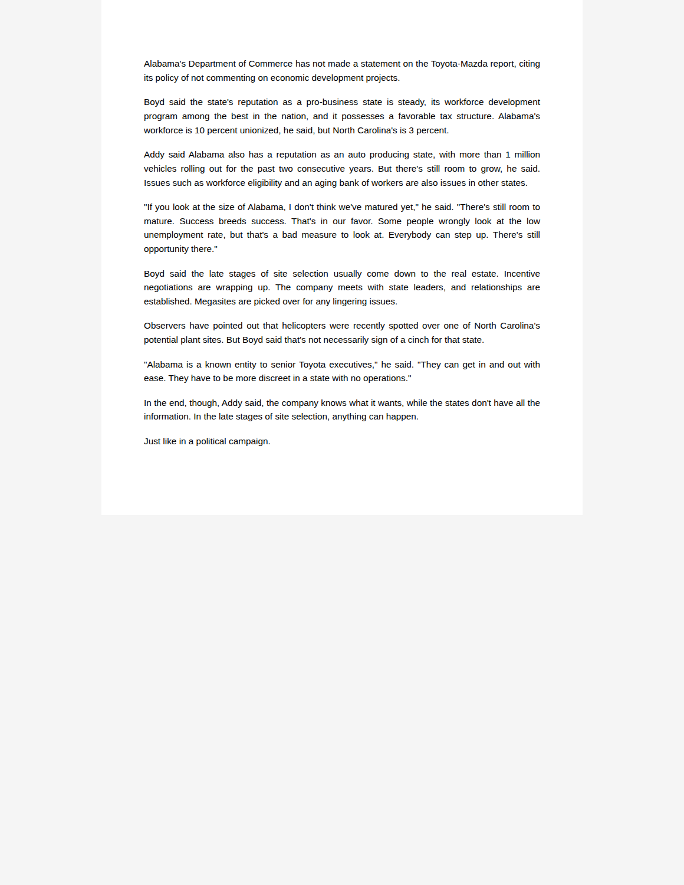Alabama's Department of Commerce has not made a statement on the Toyota-Mazda report, citing its policy of not commenting on economic development projects.
Boyd said the state's reputation as a pro-business state is steady, its workforce development program among the best in the nation, and it possesses a favorable tax structure. Alabama's workforce is 10 percent unionized, he said, but North Carolina's is 3 percent.
Addy said Alabama also has a reputation as an auto producing state, with more than 1 million vehicles rolling out for the past two consecutive years. But there's still room to grow, he said. Issues such as workforce eligibility and an aging bank of workers are also issues in other states.
"If you look at the size of Alabama, I don't think we've matured yet," he said. "There's still room to mature. Success breeds success. That's in our favor. Some people wrongly look at the low unemployment rate, but that's a bad measure to look at. Everybody can step up. There's still opportunity there."
Boyd said the late stages of site selection usually come down to the real estate. Incentive negotiations are wrapping up. The company meets with state leaders, and relationships are established. Megasites are picked over for any lingering issues.
Observers have pointed out that helicopters were recently spotted over one of North Carolina's potential plant sites. But Boyd said that's not necessarily sign of a cinch for that state.
"Alabama is a known entity to senior Toyota executives," he said. "They can get in and out with ease. They have to be more discreet in a state with no operations."
In the end, though, Addy said, the company knows what it wants, while the states don't have all the information. In the late stages of site selection, anything can happen.
Just like in a political campaign.